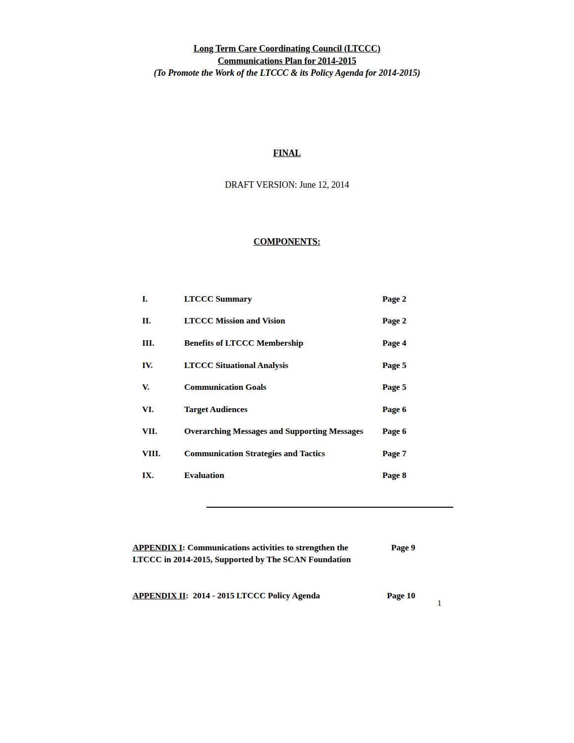Long Term Care Coordinating Council (LTCCC) Communications Plan for 2014-2015 (To Promote the Work of the LTCCC & its Policy Agenda for 2014-2015)
FINAL
DRAFT VERSION: June 12, 2014
COMPONENTS:
| I. | LTCCC Summary | Page 2 |
| II. | LTCCC Mission and Vision | Page 2 |
| III. | Benefits of LTCCC Membership | Page 4 |
| IV. | LTCCC Situational Analysis | Page 5 |
| V. | Communication Goals | Page 5 |
| VI. | Target Audiences | Page 6 |
| VII. | Overarching Messages and Supporting Messages | Page 6 |
| VIII. | Communication Strategies and Tactics | Page 7 |
| IX. | Evaluation | Page 8 |
APPENDIX I: Communications activities to strengthen the
LTCCC in 2014-2015, Supported by The SCAN Foundation Page 9
APPENDIX II: 2014 - 2015 LTCCC Policy Agenda Page 10
1